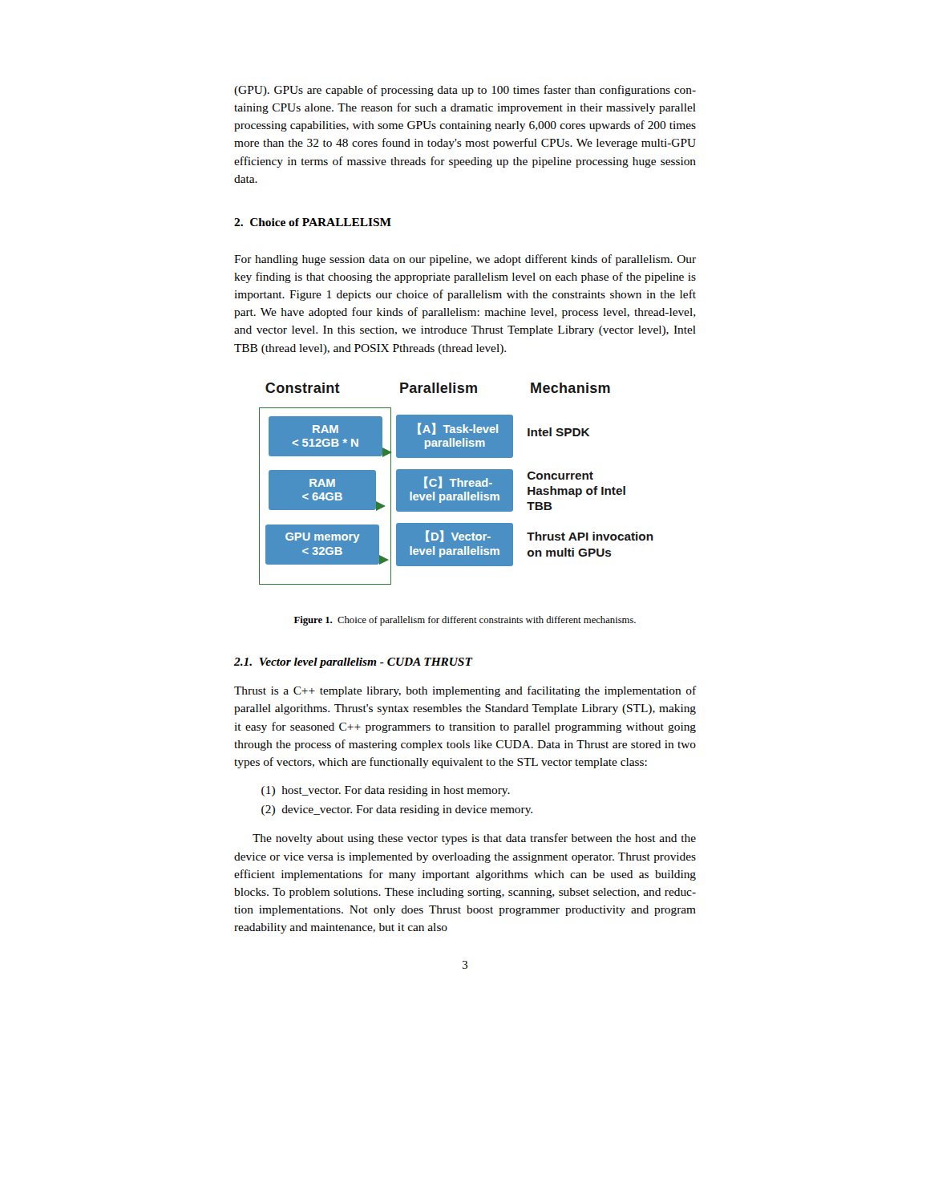(GPU). GPUs are capable of processing data up to 100 times faster than configurations containing CPUs alone. The reason for such a dramatic improvement in their massively parallel processing capabilities, with some GPUs containing nearly 6,000 cores upwards of 200 times more than the 32 to 48 cores found in today's most powerful CPUs. We leverage multi-GPU efficiency in terms of massive threads for speeding up the pipeline processing huge session data.
2. Choice of PARALLELISM
For handling huge session data on our pipeline, we adopt different kinds of parallelism. Our key finding is that choosing the appropriate parallelism level on each phase of the pipeline is important. Figure 1 depicts our choice of parallelism with the constraints shown in the left part. We have adopted four kinds of parallelism: machine level, process level, thread-level, and vector level. In this section, we introduce Thrust Template Library (vector level), Intel TBB (thread level), and POSIX Pthreads (thread level).
Constraint
Parallelism
Mechanism
RAM
< 512GB * N
RAM
< 64GB
GPU memory
< 32GB
【A】Task-level
parallelism
【C】Thread-
level parallelism
【D】Vector-
level parallelism
Intel SPDK
Concurrent
Hashmap of Intel
TBB
Thrust API invocation
on multi GPUs
Figure 1. Choice of parallelism for different constraints with different mechanisms.
2.1. Vector level parallelism - CUDA THRUST
Thrust is a C++ template library, both implementing and facilitating the implementation of parallel algorithms. Thrust's syntax resembles the Standard Template Library (STL), making it easy for seasoned C++ programmers to transition to parallel programming without going through the process of mastering complex tools like CUDA. Data in Thrust are stored in two types of vectors, which are functionally equivalent to the STL vector template class:
host_vector. For data residing in host memory.
device_vector. For data residing in device memory.
The novelty about using these vector types is that data transfer between the host and the device or vice versa is implemented by overloading the assignment operator. Thrust provides efficient implementations for many important algorithms which can be used as building blocks. To problem solutions. These including sorting, scanning, subset selection, and reduction implementations. Not only does Thrust boost programmer productivity and program readability and maintenance, but it can also
3